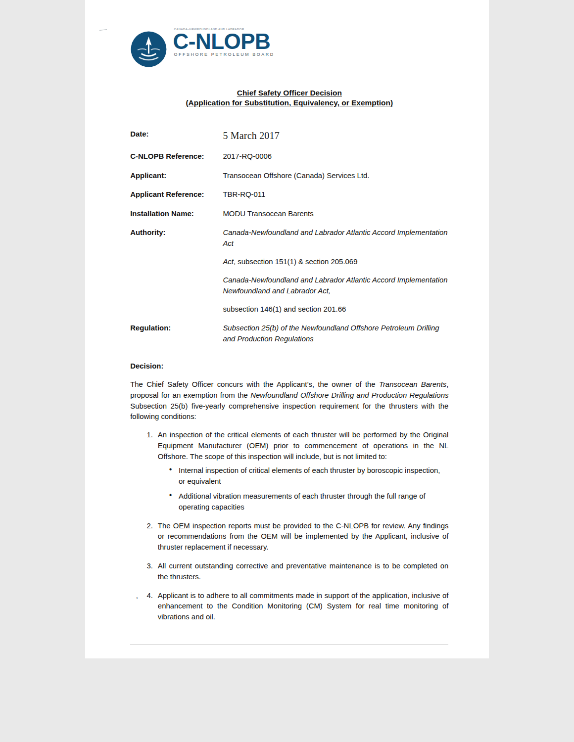Canada–Newfoundland and Labrador
C-NLOPB
OFFSHORE PETROLEUM BOARD
Chief Safety Officer Decision (Application for Substitution, Equivalency, or Exemption)
| Date: | 5 March 2017 |
| C-NLOPB Reference: | 2017-RQ-0006 |
| Applicant: | Transocean Offshore (Canada) Services Ltd. |
| Applicant Reference: | TBR-RQ-011 |
| Installation Name: | MODU Transocean Barents |
| Authority: | Canada-Newfoundland and Labrador Atlantic Accord Implementation Act Act , subsection 151(1) & section 205.069 Canada-Newfoundland and Labrador Atlantic Accord Implementation Newfoundland and Labrador Act, subsection 146(1) and section 201.66 |
| Regulation: | Subsection 25(b) of the Newfoundland Offshore Petroleum Drilling and Production Regulations |
Decision:
The Chief Safety Officer concurs with the Applicant’s, the owner of the Transocean Barents, proposal for an exemption from the Newfoundland Offshore Drilling and Production Regulations Subsection 25(b) five-yearly comprehensive inspection requirement for the thrusters with the following conditions:
An inspection of the critical elements of each thruster will be performed by the Original Equipment Manufacturer (OEM) prior to commencement of operations in the NL Offshore. The scope of this inspection will include, but is not limited to:
Internal inspection of critical elements of each thruster by boroscopic inspection, or equivalent
Additional vibration measurements of each thruster through the full range of operating capacities
The OEM inspection reports must be provided to the C-NLOPB for review. Any findings or recommendations from the OEM will be implemented by the Applicant, inclusive of thruster replacement if necessary.
All current outstanding corrective and preventative maintenance is to be completed on the thrusters.
Applicant is to adhere to all commitments made in support of the application, inclusive of enhancement to the Condition Monitoring (CM) System for real time monitoring of vibrations and oil.